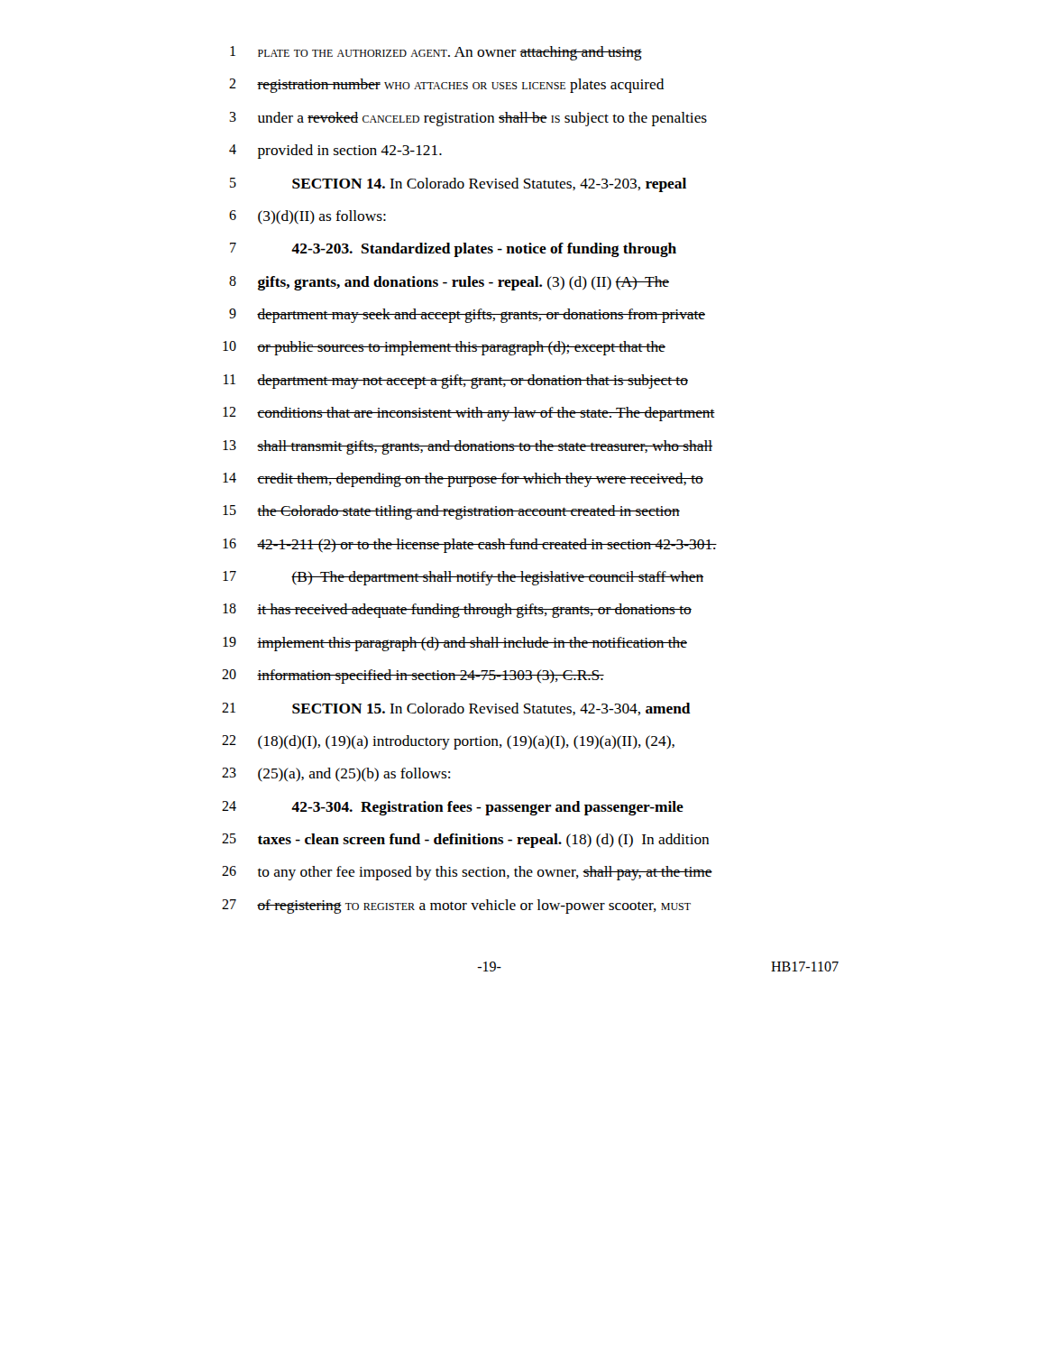plate to the authorized agent. An owner attaching and using
registration number who attaches or uses license plates acquired
under a revoked canceled registration shall be is subject to the penalties
provided in section 42-3-121.
SECTION 14. In Colorado Revised Statutes, 42-3-203, repeal
(3)(d)(II) as follows:
42-3-203. Standardized plates - notice of funding through
gifts, grants, and donations - rules - repeal. (3) (d) (II) (A) The
department may seek and accept gifts, grants, or donations from private
or public sources to implement this paragraph (d); except that the
department may not accept a gift, grant, or donation that is subject to
conditions that are inconsistent with any law of the state. The department
shall transmit gifts, grants, and donations to the state treasurer, who shall
credit them, depending on the purpose for which they were received, to
the Colorado state titling and registration account created in section
42-1-211 (2) or to the license plate cash fund created in section 42-3-301.
(B) The department shall notify the legislative council staff when
it has received adequate funding through gifts, grants, or donations to
implement this paragraph (d) and shall include in the notification the
information specified in section 24-75-1303 (3), C.R.S.
SECTION 15. In Colorado Revised Statutes, 42-3-304, amend
(18)(d)(I), (19)(a) introductory portion, (19)(a)(I), (19)(a)(II), (24),
(25)(a), and (25)(b) as follows:
42-3-304. Registration fees - passenger and passenger-mile
taxes - clean screen fund - definitions - repeal. (18) (d) (I) In addition
to any other fee imposed by this section, the owner, shall pay, at the time
of registering to register a motor vehicle or low-power scooter, must
-19- HB17-1107